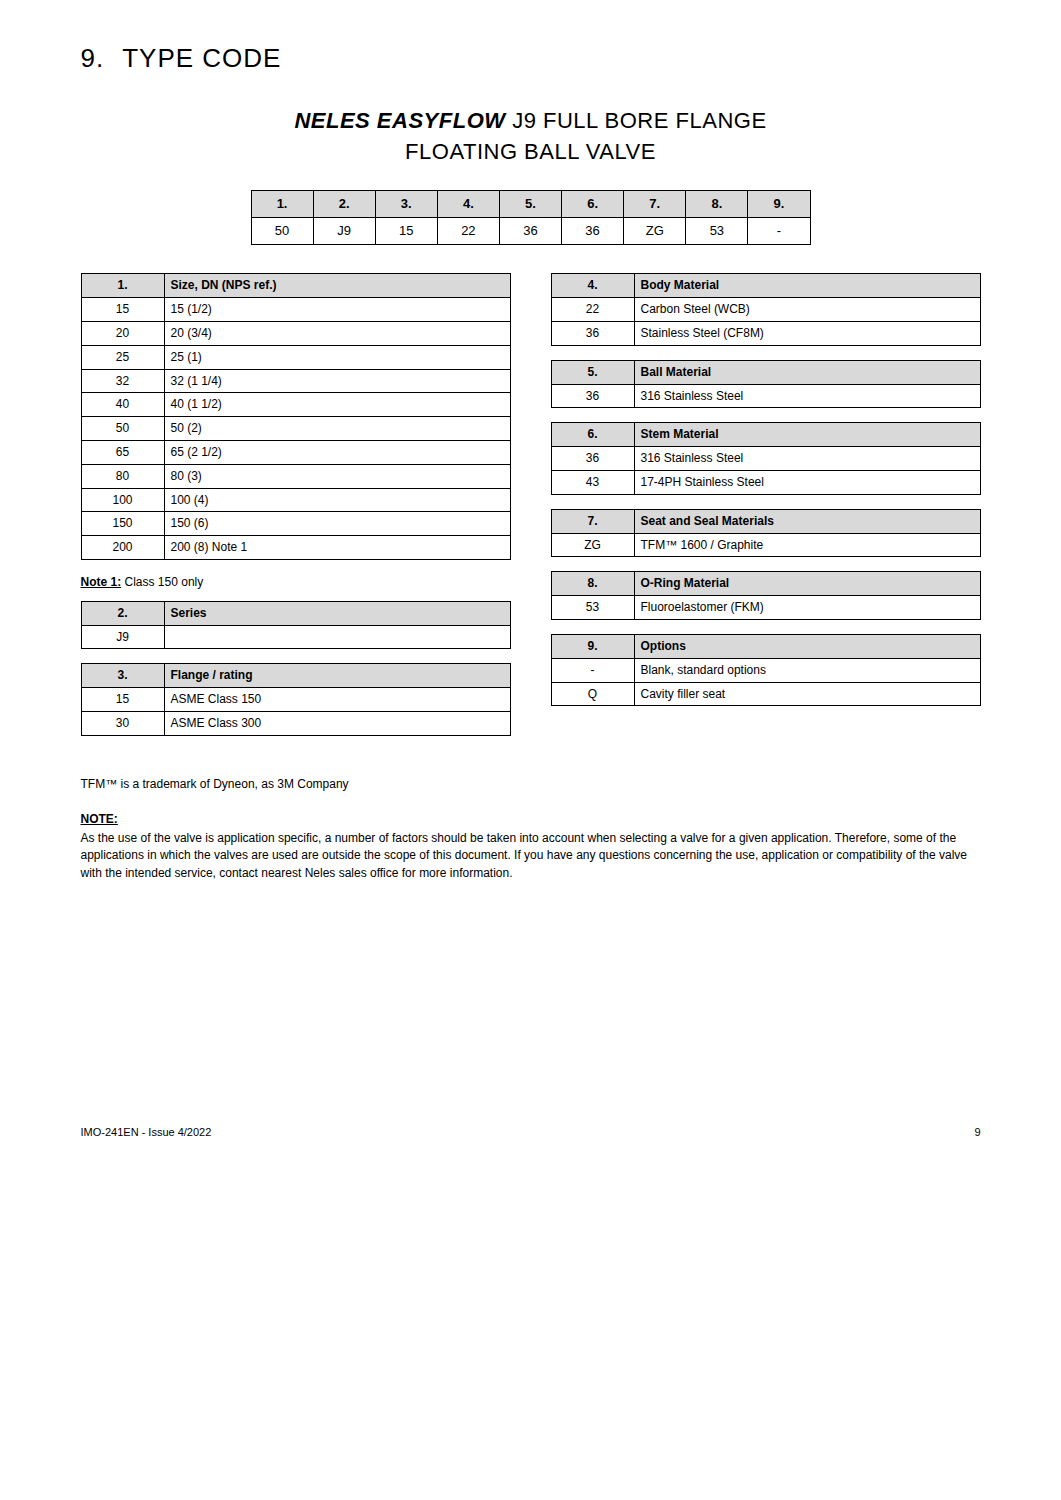9. TYPE CODE
NELES EASYFLOW J9 FULL BORE FLANGE
FLOATING BALL VALVE
| 1. | 2. | 3. | 4. | 5. | 6. | 7. | 8. | 9. |
| --- | --- | --- | --- | --- | --- | --- | --- | --- |
| 50 | J9 | 15 | 22 | 36 | 36 | ZG | 53 | - |
| 1. | Size, DN (NPS ref.) |
| 15 | 15 (1/2) |
| 20 | 20 (3/4) |
| 25 | 25 (1) |
| 32 | 32 (1 1/4) |
| 40 | 40 (1 1/2) |
| 50 | 50 (2) |
| 65 | 65 (2 1/2) |
| 80 | 80 (3) |
| 100 | 100 (4) |
| 150 | 150 (6) |
| 200 | 200 (8) Note 1 |
Note 1: Class 150 only
| 2. | Series |
| J9 | |
| 3. | Flange / rating |
| 15 | ASME Class 150 |
| 30 | ASME Class 300 |
| 4. | Body Material |
| 22 | Carbon Steel (WCB) |
| 36 | Stainless Steel (CF8M) |
| 5. | Ball Material |
| 36 | 316 Stainless Steel |
| 6. | Stem Material |
| 36 | 316 Stainless Steel |
| 43 | 17-4PH Stainless Steel |
| 7. | Seat and Seal Materials |
| ZG | TFM™ 1600 / Graphite |
| 8. | O-Ring Material |
| 53 | Fluoroelastomer (FKM) |
| 9. | Options |
| - | Blank, standard options |
| Q | Cavity filler seat |
TFM™ is a trademark of Dyneon, as 3M Company
NOTE: As the use of the valve is application specific, a number of factors should be taken into account when selecting a valve for a given application. Therefore, some of the applications in which the valves are used are outside the scope of this document. If you have any questions concerning the use, application or compatibility of the valve with the intended service, contact nearest Neles sales office for more information.
IMO-241EN - Issue 4/2022 9